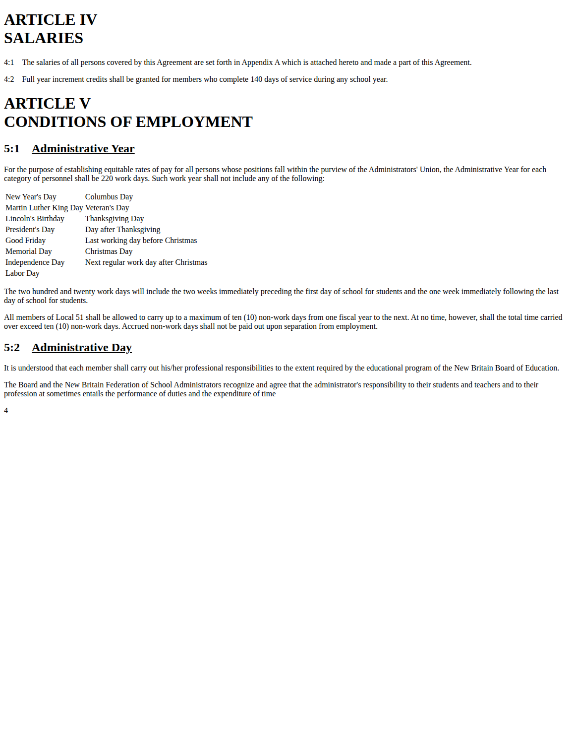ARTICLE IV
SALARIES
4:1 The salaries of all persons covered by this Agreement are set forth in Appendix A which is attached hereto and made a part of this Agreement.
4:2 Full year increment credits shall be granted for members who complete 140 days of service during any school year.
ARTICLE V
CONDITIONS OF EMPLOYMENT
5:1 Administrative Year
For the purpose of establishing equitable rates of pay for all persons whose positions fall within the purview of the Administrators' Union, the Administrative Year for each category of personnel shall be 220 work days. Such work year shall not include any of the following:
| New Year's Day | Columbus Day |
| Martin Luther King Day | Veteran's Day |
| Lincoln's Birthday | Thanksgiving Day |
| President's Day | Day after Thanksgiving |
| Good Friday | Last working day before Christmas |
| Memorial Day | Christmas Day |
| Independence Day | Next regular work day after Christmas |
| Labor Day | |
The two hundred and twenty work days will include the two weeks immediately preceding the first day of school for students and the one week immediately following the last day of school for students.
All members of Local 51 shall be allowed to carry up to a maximum of ten (10) non-work days from one fiscal year to the next. At no time, however, shall the total time carried over exceed ten (10) non-work days. Accrued non-work days shall not be paid out upon separation from employment.
5:2 Administrative Day
It is understood that each member shall carry out his/her professional responsibilities to the extent required by the educational program of the New Britain Board of Education.
The Board and the New Britain Federation of School Administrators recognize and agree that the administrator's responsibility to their students and teachers and to their profession at sometimes entails the performance of duties and the expenditure of time
4